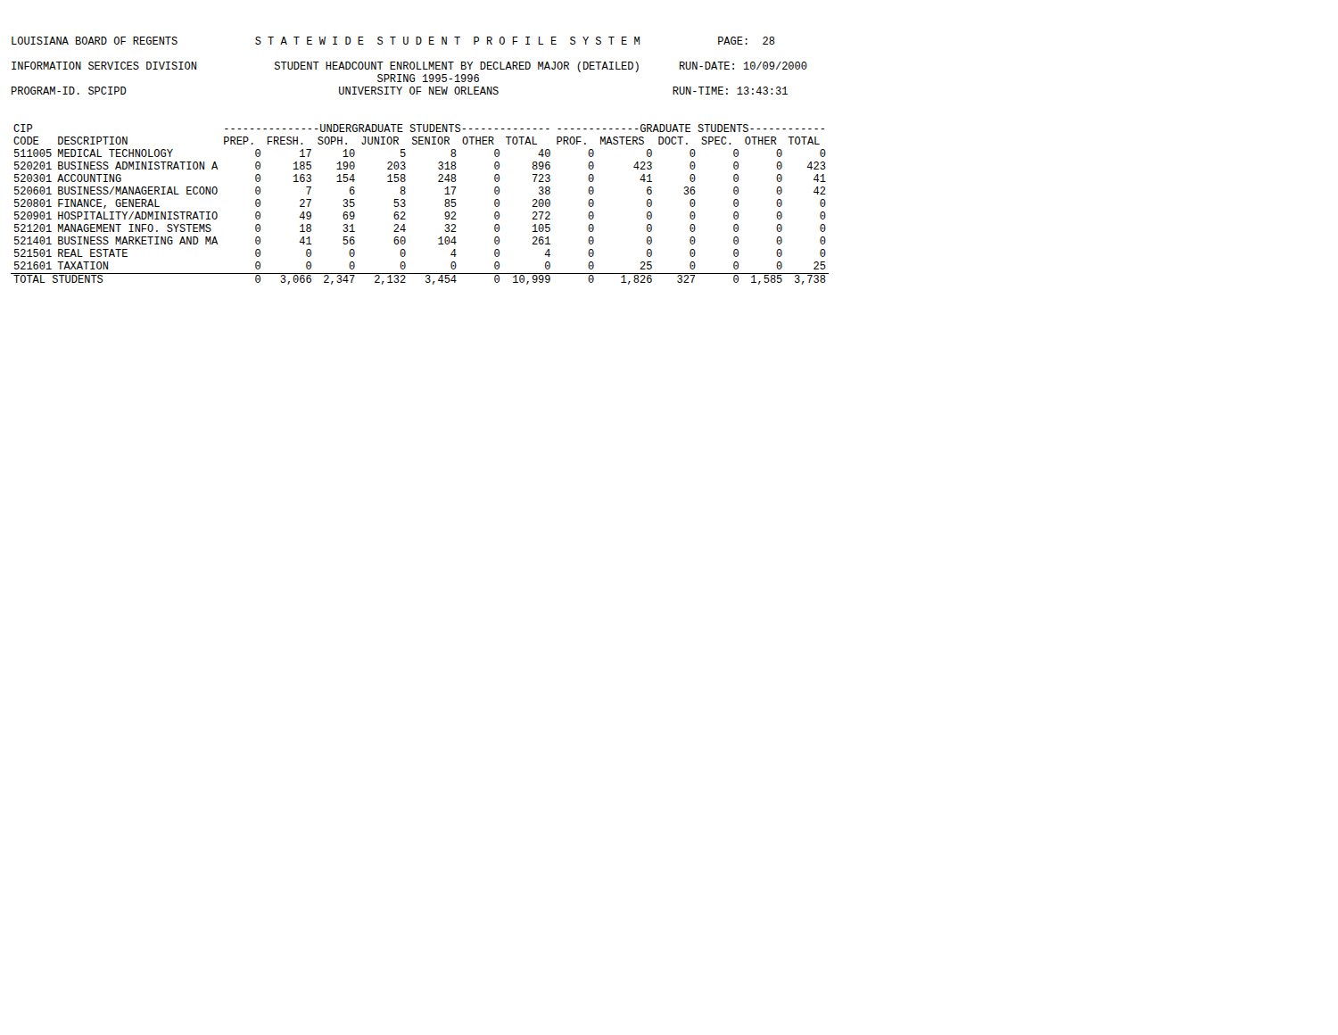LOUISIANA BOARD OF REGENTS S T A T E W I D E S T U D E N T P R O F I L E S Y S T E M PAGE: 28 INFORMATION SERVICES DIVISION STUDENT HEADCOUNT ENROLLMENT BY DECLARED MAJOR (DETAILED) RUN-DATE: 10/09/2000 SPRING 1995-1996 PROGRAM-ID. SPCIPD UNIVERSITY OF NEW ORLEANS RUN-TIME: 13:43:31
| CIP | ---------------UNDERGRADUATE STUDENTS-------------- | -------------GRADUATE STUDENTS------------ |
| --- | --- | --- |
| CODE | DESCRIPTION | PREP. | FRESH. | SOPH. | JUNIOR | SENIOR | OTHER | TOTAL | PROF. | MASTERS | DOCT. | SPEC. | OTHER | TOTAL |
| 511005 | MEDICAL TECHNOLOGY | 0 | 17 | 10 | 5 | 8 | 0 | 40 | 0 | 0 | 0 | 0 | 0 | 0 |
| 520201 | BUSINESS ADMINISTRATION A | 0 | 185 | 190 | 203 | 318 | 0 | 896 | 0 | 423 | 0 | 0 | 0 | 423 |
| 520301 | ACCOUNTING | 0 | 163 | 154 | 158 | 248 | 0 | 723 | 0 | 41 | 0 | 0 | 0 | 41 |
| 520601 | BUSINESS/MANAGERIAL ECONO | 0 | 7 | 6 | 8 | 17 | 0 | 38 | 0 | 6 | 36 | 0 | 0 | 42 |
| 520801 | FINANCE, GENERAL | 0 | 27 | 35 | 53 | 85 | 0 | 200 | 0 | 0 | 0 | 0 | 0 | 0 |
| 520901 | HOSPITALITY/ADMINISTRATIO | 0 | 49 | 69 | 62 | 92 | 0 | 272 | 0 | 0 | 0 | 0 | 0 | 0 |
| 521201 | MANAGEMENT INFO. SYSTEMS | 0 | 18 | 31 | 24 | 32 | 0 | 105 | 0 | 0 | 0 | 0 | 0 | 0 |
| 521401 | BUSINESS MARKETING AND MA | 0 | 41 | 56 | 60 | 104 | 0 | 261 | 0 | 0 | 0 | 0 | 0 | 0 |
| 521501 | REAL ESTATE | 0 | 0 | 0 | 0 | 4 | 0 | 4 | 0 | 0 | 0 | 0 | 0 | 0 |
| 521601 | TAXATION | 0 | 0 | 0 | 0 | 0 | 0 | 0 | 0 | 25 | 0 | 0 | 0 | 25 |
| TOTAL STUDENTS | 0 | 3,066 | 2,347 | 2,132 | 3,454 | 0 | 10,999 | 0 | 1,826 | 327 | 0 | 1,585 | 3,738 |